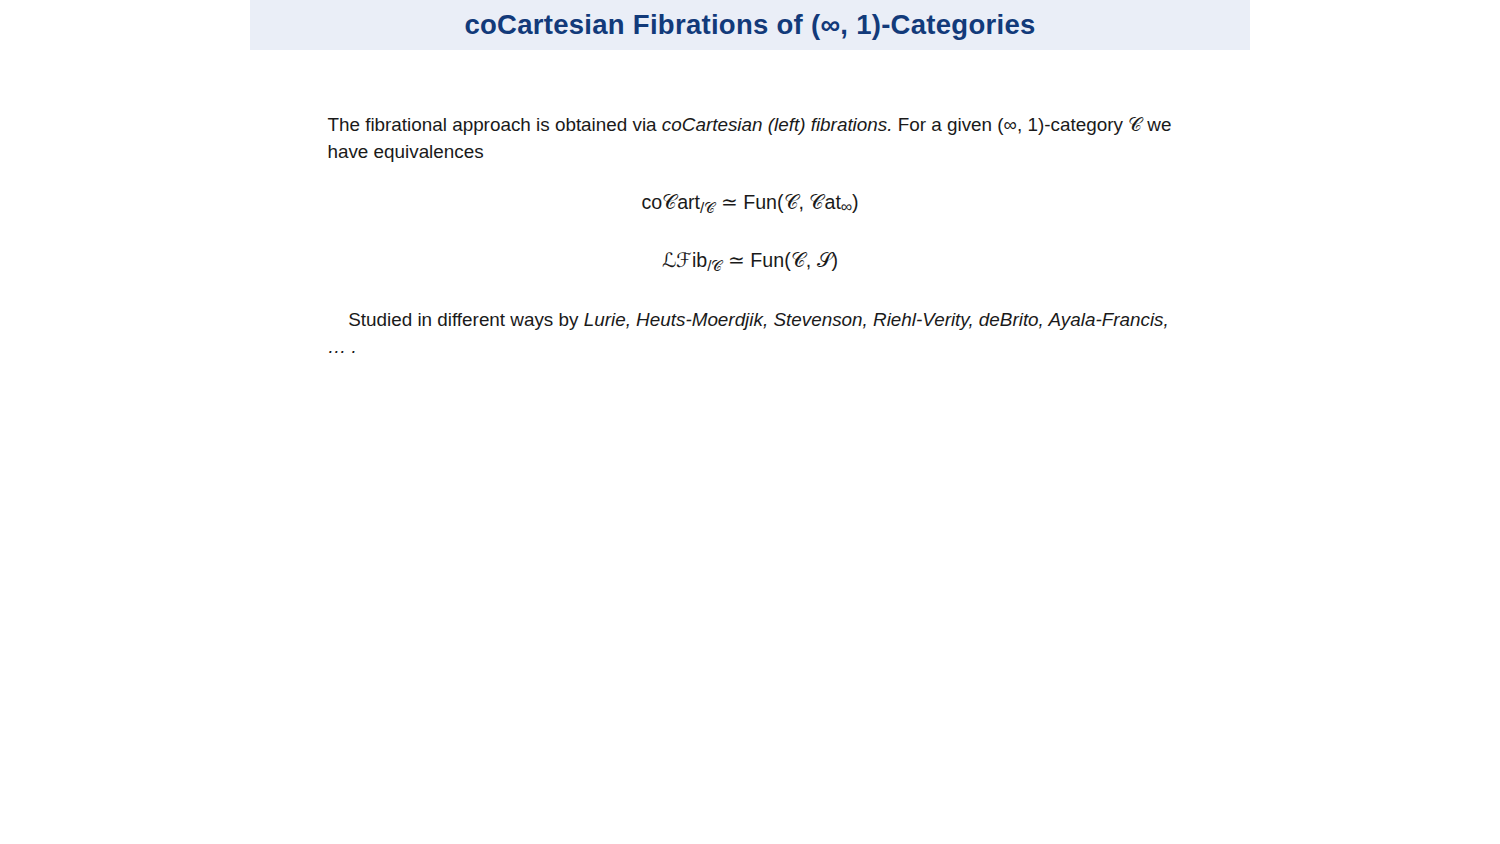coCartesian Fibrations of (∞, 1)-Categories
The fibrational approach is obtained via coCartesian (left) fibrations. For a given (∞, 1)-category 𝒞 we have equivalences
co𝒞art/𝒞 ≃ Fun(𝒞, 𝒞at∞)
ℒℱib/𝒞 ≃ Fun(𝒞, 𝒮)
Studied in different ways by Lurie, Heuts-Moerdjik, Stevenson, Riehl-Verity, deBrito, Ayala-Francis, … .